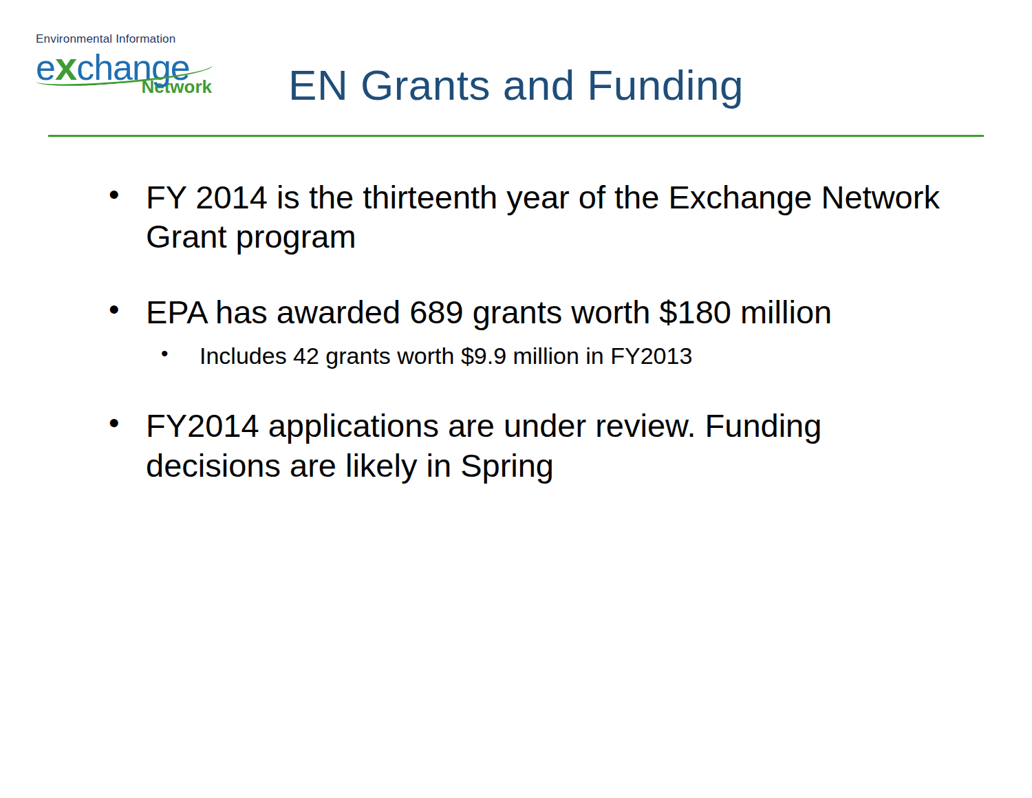Environmental Information
exchange
Network
EN Grants and Funding
FY 2014 is the thirteenth year of the Exchange Network Grant program
EPA has awarded 689 grants worth $180 million
Includes 42 grants worth $9.9 million in FY2013
FY2014 applications are under review. Funding decisions are likely in Spring